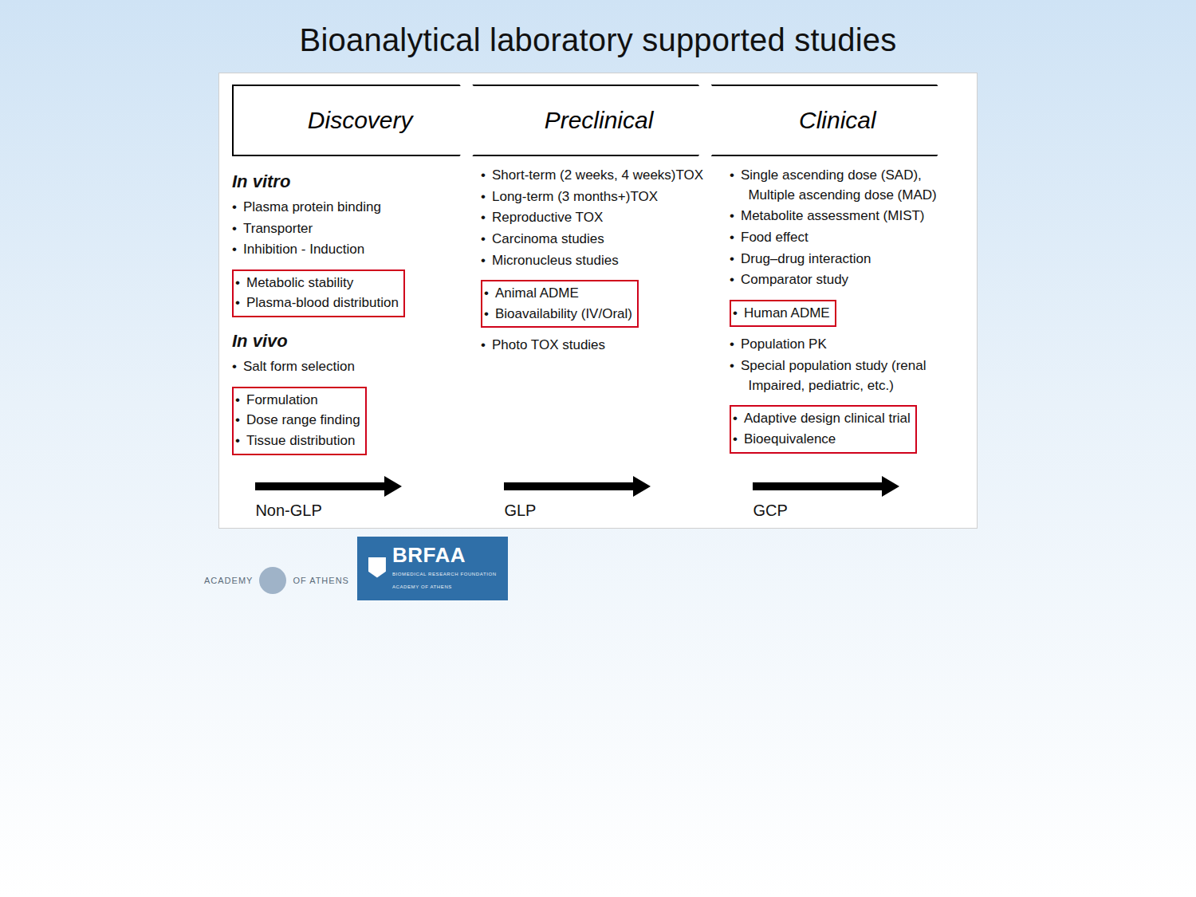Bioanalytical laboratory supported studies
Discovery
Preclinical
Clinical
In vitro
Plasma protein binding
Transporter
Inhibition - Induction
Metabolic stability
Plasma-blood distribution
In vivo
Salt form selection
Formulation
Dose range finding
Tissue distribution
Short-term (2 weeks, 4 weeks)TOX
Long-term (3 months+)TOX
Reproductive TOX
Carcinoma studies
Micronucleus studies
Animal ADME
Bioavailability (IV/Oral)
Photo TOX studies
Single ascending dose (SAD),
Multiple ascending dose (MAD)
Metabolite assessment (MIST)
Food effect
Drug–drug interaction
Comparator study
Human ADME
Population PK
Special population study (renal
Impaired, pediatric, etc.)
Adaptive design clinical trial
Bioequivalence
Non-GLP
GLP
GCP
Academy of Athens
BRFAA
BIOMEDICAL RESEARCH FOUNDATION
ACADEMY OF ATHENS